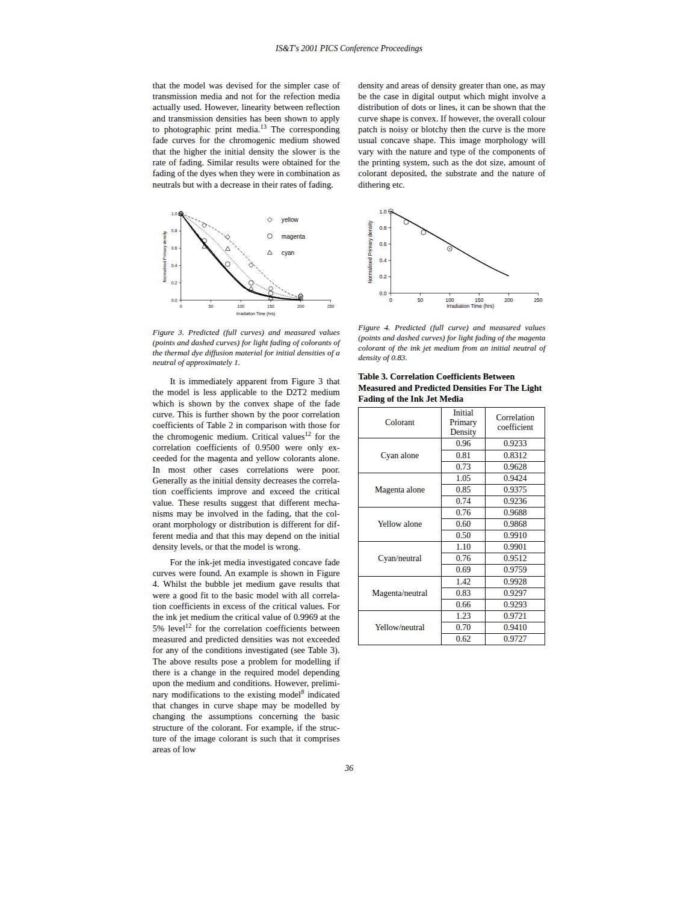IS&T's 2001 PICS Conference Proceedings
that the model was devised for the simpler case of transmission media and not for the refection media actually used. However, linearity between reflection and transmission densities has been shown to apply to photographic print media.13 The corresponding fade curves for the chromogenic medium showed that the higher the initial density the slower is the rate of fading. Similar results were obtained for the fading of the dyes when they were in combination as neutrals but with a decrease in their rates of fading.
0.0 0.2 0.4 0.6 0.8 1.0 0 50 100 150 200 250 Irradiation Time (hrs) Normalised Primary density yellow magenta cyan
Figure 3. Predicted (full curves) and measured values (points and dashed curves) for light fading of colorants of the thermal dye diffusion material for initial densities of a neutral of approximately 1.
It is immediately apparent from Figure 3 that the model is less applicable to the D2T2 medium which is shown by the convex shape of the fade curve. This is further shown by the poor correlation coefficients of Table 2 in comparison with those for the chromogenic medium. Critical values12 for the correlation coefficients of 0.9500 were only exceeded for the magenta and yellow colorants alone. In most other cases correlations were poor. Generally as the initial density decreases the correlation coefficients improve and exceed the critical value. These results suggest that different mechanisms may be involved in the fading, that the colorant morphology or distribution is different for different media and that this may depend on the initial density levels, or that the model is wrong.
For the ink-jet media investigated concave fade curves were found. An example is shown in Figure 4. Whilst the bubble jet medium gave results that were a good fit to the basic model with all correlation coefficients in excess of the critical values. For the ink jet medium the critical value of 0.9969 at the 5% level12 for the correlation coefficients between measured and predicted densities was not exceeded for any of the conditions investigated (see Table 3). The above results pose a problem for modelling if there is a change in the required model depending upon the medium and conditions. However, preliminary modifications to the existing model8 indicated that changes in curve shape may be modelled by changing the assumptions concerning the basic structure of the colorant. For example, if the structure of the image colorant is such that it comprises areas of low
density and areas of density greater than one, as may be the case in digital output which might involve a distribution of dots or lines, it can be shown that the curve shape is convex. If however, the overall colour patch is noisy or blotchy then the curve is the more usual concave shape. This image morphology will vary with the nature and type of the components of the printing system, such as the dot size, amount of colorant deposited, the substrate and the nature of dithering etc.
0.0 0.2 0.4 0.6 0.8 1.0 0 50 100 150 200 250 Irradiation Time (hrs) Normalised Primary density
Figure 4. Predicted (full curve) and measured values (points and dashed curves) for light fading of the magenta colorant of the ink jet medium from an initial neutral of density of 0.83.
Table 3. Correlation Coefficients Between Measured and Predicted Densities For The Light Fading of the Ink Jet Media
| Colorant | Initial Primary Density | Correlation coefficient |
| --- | --- | --- |
| Cyan alone | 0.96 | 0.9233 |
| 0.81 | 0.8312 |
| 0.73 | 0.9628 |
| Magenta alone | 1.05 | 0.9424 |
| 0.85 | 0.9375 |
| 0.74 | 0.9236 |
| Yellow alone | 0.76 | 0.9688 |
| 0.60 | 0.9868 |
| 0.50 | 0.9910 |
| Cyan/neutral | 1.10 | 0.9901 |
| 0.76 | 0.9512 |
| 0.69 | 0.9759 |
| Magenta/neutral | 1.42 | 0.9928 |
| 0.83 | 0.9297 |
| 0.66 | 0.9293 |
| Yellow/neutral | 1.23 | 0.9721 |
| 0.70 | 0.9410 |
| 0.62 | 0.9727 |
36